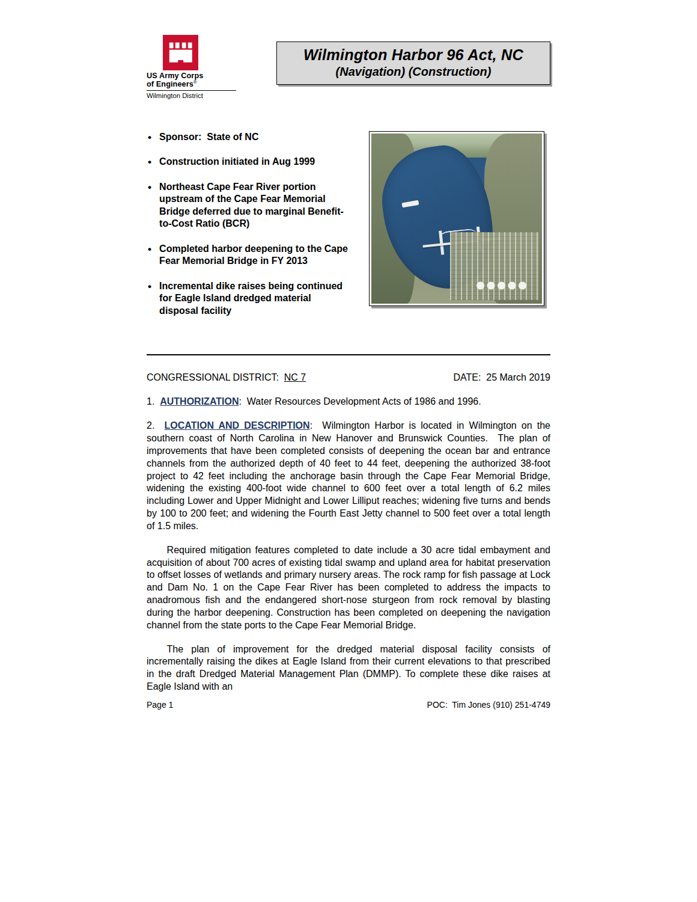US Army Corps
of Engineers®
Wilmington District
Wilmington Harbor 96 Act, NC
(Navigation) (Construction)
Sponsor: State of NC
Construction initiated in Aug 1999
Northeast Cape Fear River portion upstream of the Cape Fear Memorial Bridge deferred due to marginal Benefit-to-Cost Ratio (BCR)
Completed harbor deepening to the Cape Fear Memorial Bridge in FY 2013
Incremental dike raises being continued for Eagle Island dredged material disposal facility
CONGRESSIONAL DISTRICT: NC 7
DATE: 25 March 2019
1. AUTHORIZATION: Water Resources Development Acts of 1986 and 1996.
2. LOCATION AND DESCRIPTION: Wilmington Harbor is located in Wilmington on the southern coast of North Carolina in New Hanover and Brunswick Counties. The plan of improvements that have been completed consists of deepening the ocean bar and entrance channels from the authorized depth of 40 feet to 44 feet, deepening the authorized 38-foot project to 42 feet including the anchorage basin through the Cape Fear Memorial Bridge, widening the existing 400-foot wide channel to 600 feet over a total length of 6.2 miles including Lower and Upper Midnight and Lower Lilliput reaches; widening five turns and bends by 100 to 200 feet; and widening the Fourth East Jetty channel to 500 feet over a total length of 1.5 miles.
Required mitigation features completed to date include a 30 acre tidal embayment and acquisition of about 700 acres of existing tidal swamp and upland area for habitat preservation to offset losses of wetlands and primary nursery areas. The rock ramp for fish passage at Lock and Dam No. 1 on the Cape Fear River has been completed to address the impacts to anadromous fish and the endangered short-nose sturgeon from rock removal by blasting during the harbor deepening. Construction has been completed on deepening the navigation channel from the state ports to the Cape Fear Memorial Bridge.
The plan of improvement for the dredged material disposal facility consists of incrementally raising the dikes at Eagle Island from their current elevations to that prescribed in the draft Dredged Material Management Plan (DMMP). To complete these dike raises at Eagle Island with an
Page 1
POC: Tim Jones (910) 251-4749